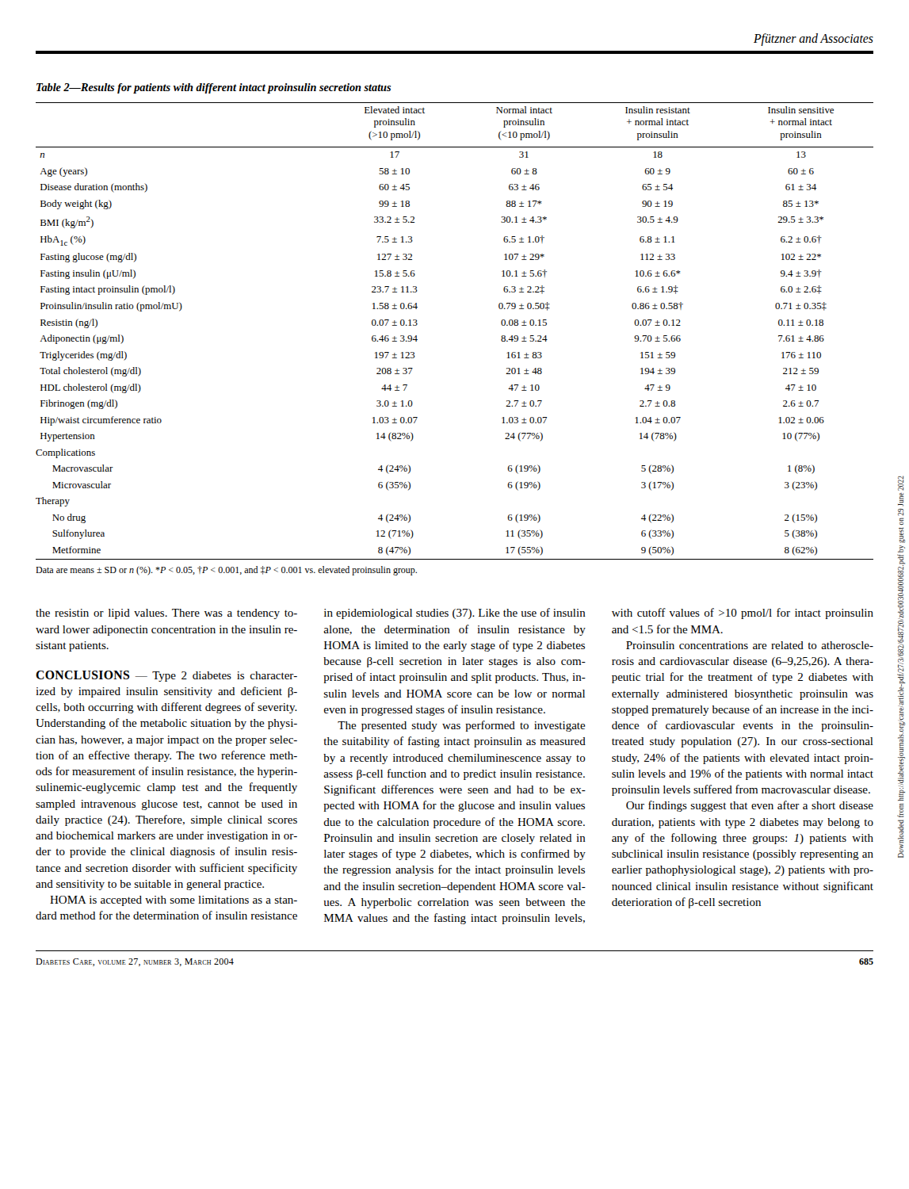Downloaded from http://diabetesjournals.org/care/article-pdf/27/3/682/648720/zdc00304000682.pdf by guest on 29 June 2022
Pfützner and Associates
Table 2—Results for patients with different intact proinsulin secretion status
| | Elevated intact proinsulin (>10 pmol/l) | Normal intact proinsulin (<10 pmol/l) | Insulin resistant + normal intact proinsulin | Insulin sensitive + normal intact proinsulin |
| --- | --- | --- | --- | --- |
| n | 17 | 31 | 18 | 13 |
| Age (years) | 58 ± 10 | 60 ± 8 | 60 ± 9 | 60 ± 6 |
| Disease duration (months) | 60 ± 45 | 63 ± 46 | 65 ± 54 | 61 ± 34 |
| Body weight (kg) | 99 ± 18 | 88 ± 17* | 90 ± 19 | 85 ± 13* |
| BMI (kg/m 2 ) | 33.2 ± 5.2 | 30.1 ± 4.3* | 30.5 ± 4.9 | 29.5 ± 3.3* |
| HbA 1c (%) | 7.5 ± 1.3 | 6.5 ± 1.0† | 6.8 ± 1.1 | 6.2 ± 0.6† |
| Fasting glucose (mg/dl) | 127 ± 32 | 107 ± 29* | 112 ± 33 | 102 ± 22* |
| Fasting insulin (μU/ml) | 15.8 ± 5.6 | 10.1 ± 5.6† | 10.6 ± 6.6* | 9.4 ± 3.9† |
| Fasting intact proinsulin (pmol/l) | 23.7 ± 11.3 | 6.3 ± 2.2‡ | 6.6 ± 1.9‡ | 6.0 ± 2.6‡ |
| Proinsulin/insulin ratio (pmol/mU) | 1.58 ± 0.64 | 0.79 ± 0.50‡ | 0.86 ± 0.58† | 0.71 ± 0.35‡ |
| Resistin (ng/l) | 0.07 ± 0.13 | 0.08 ± 0.15 | 0.07 ± 0.12 | 0.11 ± 0.18 |
| Adiponectin (μg/ml) | 6.46 ± 3.94 | 8.49 ± 5.24 | 9.70 ± 5.66 | 7.61 ± 4.86 |
| Triglycerides (mg/dl) | 197 ± 123 | 161 ± 83 | 151 ± 59 | 176 ± 110 |
| Total cholesterol (mg/dl) | 208 ± 37 | 201 ± 48 | 194 ± 39 | 212 ± 59 |
| HDL cholesterol (mg/dl) | 44 ± 7 | 47 ± 10 | 47 ± 9 | 47 ± 10 |
| Fibrinogen (mg/dl) | 3.0 ± 1.0 | 2.7 ± 0.7 | 2.7 ± 0.8 | 2.6 ± 0.7 |
| Hip/waist circumference ratio | 1.03 ± 0.07 | 1.03 ± 0.07 | 1.04 ± 0.07 | 1.02 ± 0.06 |
| Hypertension | 14 (82%) | 24 (77%) | 14 (78%) | 10 (77%) |
| Complications | | | | |
| Macrovascular | 4 (24%) | 6 (19%) | 5 (28%) | 1 (8%) |
| Microvascular | 6 (35%) | 6 (19%) | 3 (17%) | 3 (23%) |
| Therapy | | | | |
| No drug | 4 (24%) | 6 (19%) | 4 (22%) | 2 (15%) |
| Sulfonylurea | 12 (71%) | 11 (35%) | 6 (33%) | 5 (38%) |
| Metformine | 8 (47%) | 17 (55%) | 9 (50%) | 8 (62%) |
Data are means ± SD or n (%). *P < 0.05, †P < 0.001, and ‡P < 0.001 vs. elevated proinsulin group.
the resistin or lipid values. There was a tendency toward lower adiponectin concentration in the insulin resistant patients.
CONCLUSIONS — Type 2 diabetes is characterized by impaired insulin sensitivity and deficient β-cells, both occurring with different degrees of severity. Understanding of the metabolic situation by the physician has, however, a major impact on the proper selection of an effective therapy. The two reference methods for measurement of insulin resistance, the hyperinsulinemic-euglycemic clamp test and the frequently sampled intravenous glucose test, cannot be used in daily practice (24). Therefore, simple clinical scores and biochemical markers are under investigation in order to provide the clinical diagnosis of insulin resistance and secretion disorder with sufficient specificity and sensitivity to be suitable in general practice.
HOMA is accepted with some limitations as a standard method for the determination of insulin resistance in epidemiological studies (37). Like the use of insulin alone, the determination of insulin resistance by HOMA is limited to the early stage of type 2 diabetes because β-cell secretion in later stages is also comprised of intact proinsulin and split products. Thus, insulin levels and HOMA score can be low or normal even in progressed stages of insulin resistance.
The presented study was performed to investigate the suitability of fasting intact proinsulin as measured by a recently introduced chemiluminescence assay to assess β-cell function and to predict insulin resistance. Significant differences were seen and had to be expected with HOMA for the glucose and insulin values due to the calculation procedure of the HOMA score. Proinsulin and insulin secretion are closely related in later stages of type 2 diabetes, which is confirmed by the regression analysis for the intact proinsulin levels and the insulin secretion–dependent HOMA score values. A hyperbolic correlation was seen between the MMA values and the fasting intact proinsulin levels, with cutoff values of >10 pmol/l for intact proinsulin and <1.5 for the MMA.
Proinsulin concentrations are related to atherosclerosis and cardiovascular disease (6–9,25,26). A therapeutic trial for the treatment of type 2 diabetes with externally administered biosynthetic proinsulin was stopped prematurely because of an increase in the incidence of cardiovascular events in the proinsulin-treated study population (27). In our cross-sectional study, 24% of the patients with elevated intact proinsulin levels and 19% of the patients with normal intact proinsulin levels suffered from macrovascular disease.
Our findings suggest that even after a short disease duration, patients with type 2 diabetes may belong to any of the following three groups: 1) patients with subclinical insulin resistance (possibly representing an earlier pathophysiological stage), 2) patients with pronounced clinical insulin resistance without significant deterioration of β-cell secretion
Diabetes Care, volume 27, number 3, March 2004
685